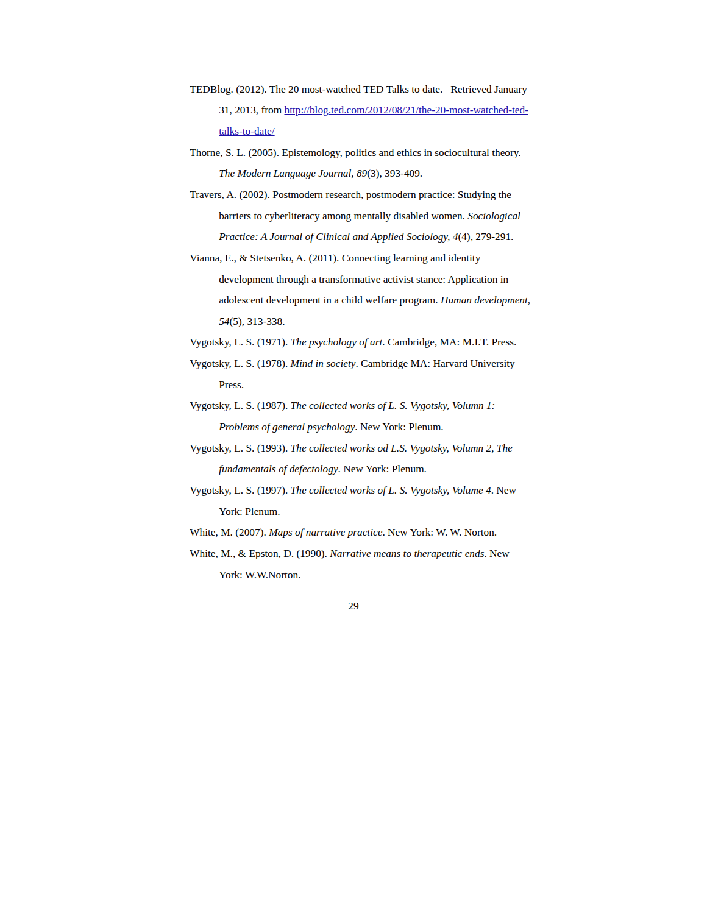TEDBlog. (2012). The 20 most-watched TED Talks to date. Retrieved January 31, 2013, from http://blog.ted.com/2012/08/21/the-20-most-watched-ted-talks-to-date/
Thorne, S. L. (2005). Epistemology, politics and ethics in sociocultural theory. The Modern Language Journal, 89(3), 393-409.
Travers, A. (2002). Postmodern research, postmodern practice: Studying the barriers to cyberliteracy among mentally disabled women. Sociological Practice: A Journal of Clinical and Applied Sociology, 4(4), 279-291.
Vianna, E., & Stetsenko, A. (2011). Connecting learning and identity development through a transformative activist stance: Application in adolescent development in a child welfare program. Human development, 54(5), 313-338.
Vygotsky, L. S. (1971). The psychology of art. Cambridge, MA: M.I.T. Press.
Vygotsky, L. S. (1978). Mind in society. Cambridge MA: Harvard University Press.
Vygotsky, L. S. (1987). The collected works of L. S. Vygotsky, Volumn 1: Problems of general psychology. New York: Plenum.
Vygotsky, L. S. (1993). The collected works od L.S. Vygotsky, Volumn 2, The fundamentals of defectology. New York: Plenum.
Vygotsky, L. S. (1997). The collected works of L. S. Vygotsky, Volume 4. New York: Plenum.
White, M. (2007). Maps of narrative practice. New York: W. W. Norton.
White, M., & Epston, D. (1990). Narrative means to therapeutic ends. New York: W.W.Norton.
29